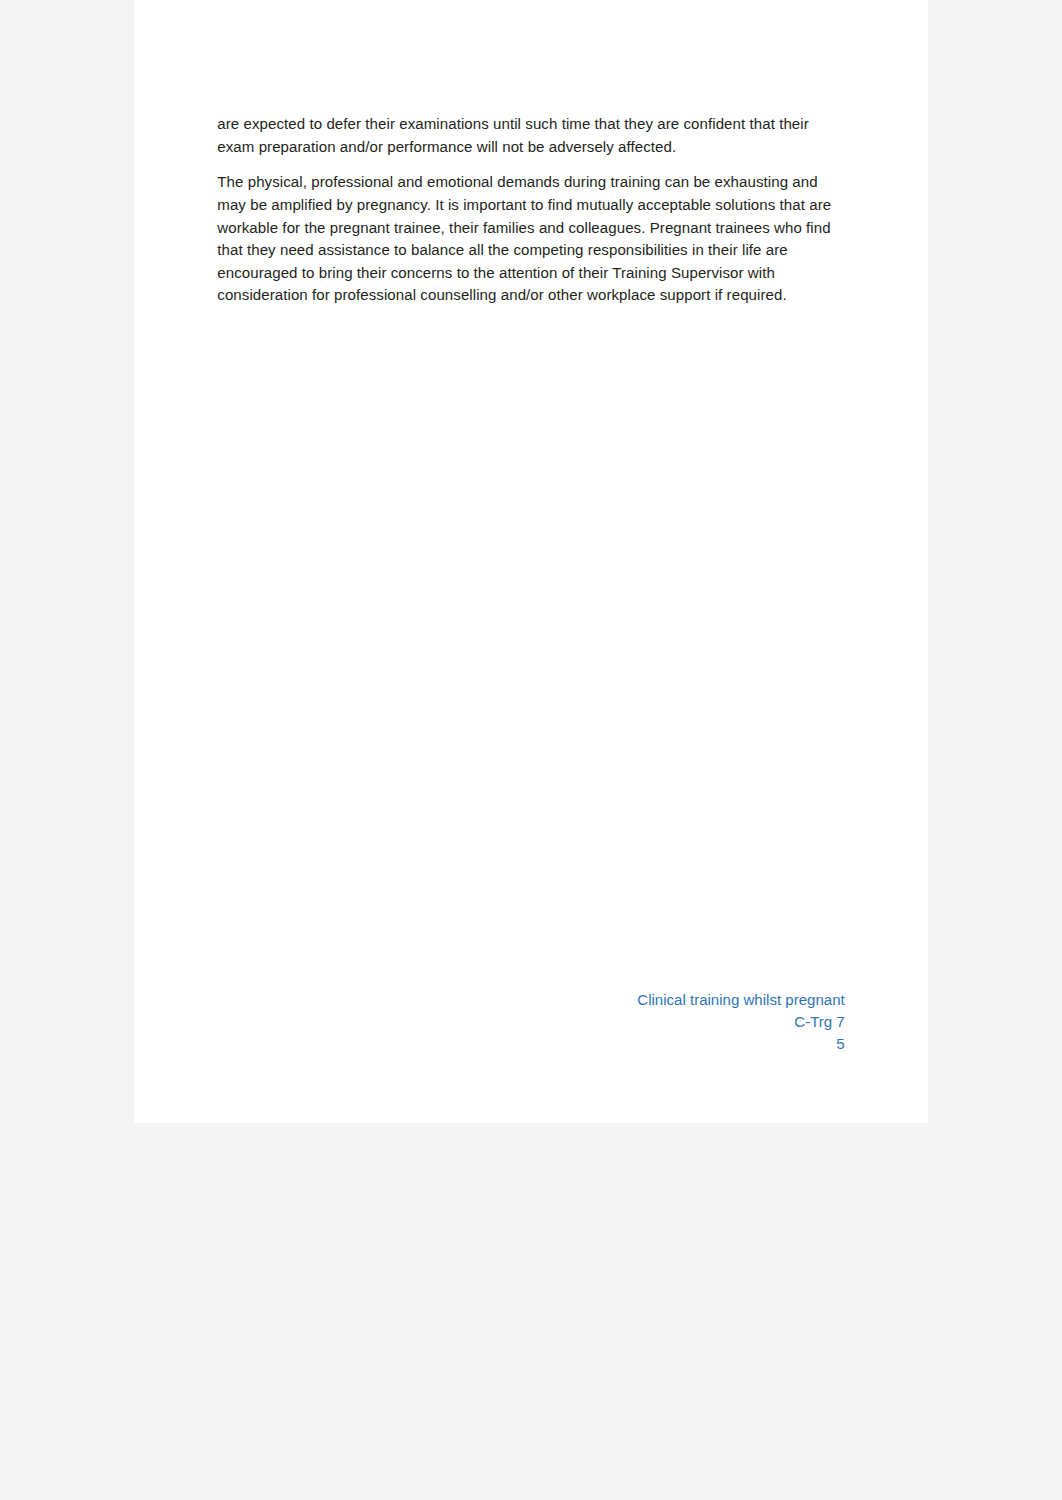are expected to defer their examinations until such time that they are confident that their exam preparation and/or performance will not be adversely affected.
The physical, professional and emotional demands during training can be exhausting and may be amplified by pregnancy. It is important to find mutually acceptable solutions that are workable for the pregnant trainee, their families and colleagues. Pregnant trainees who find that they need assistance to balance all the competing responsibilities in their life are encouraged to bring their concerns to the attention of their Training Supervisor with consideration for professional counselling and/or other workplace support if required.
Clinical training whilst pregnant C-Trg 7 5